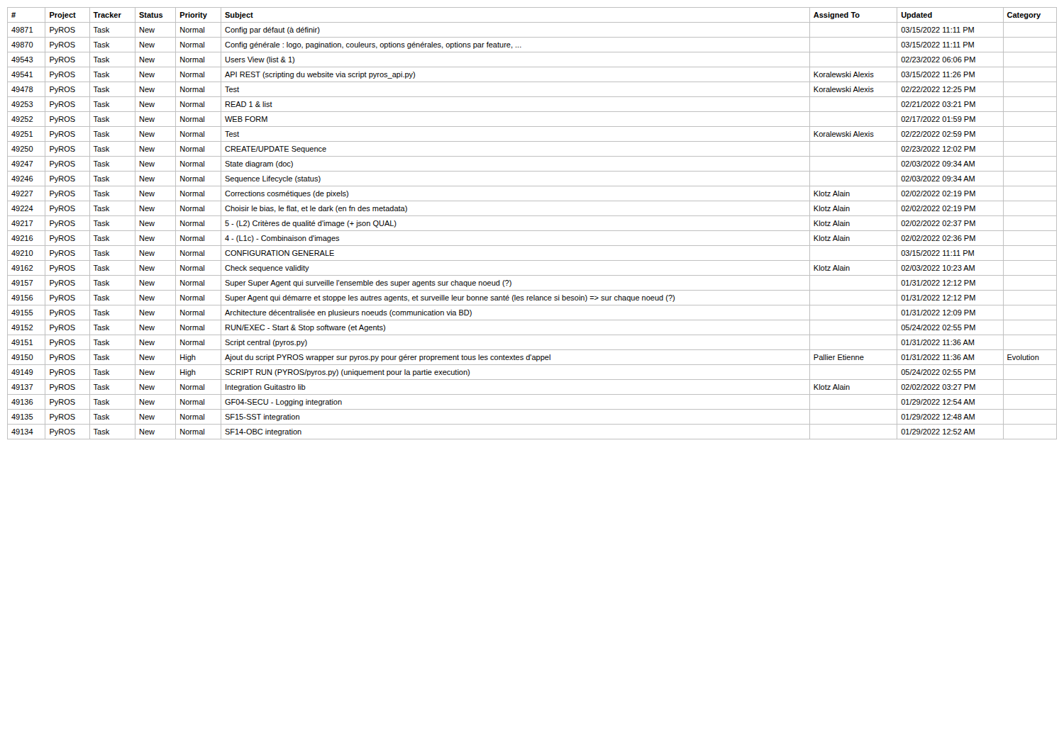| # | Project | Tracker | Status | Priority | Subject | Assigned To | Updated | Category |
| --- | --- | --- | --- | --- | --- | --- | --- | --- |
| 49871 | PyROS | Task | New | Normal | Config par défaut (à définir) | | 03/15/2022 11:11 PM | |
| 49870 | PyROS | Task | New | Normal | Config générale : logo, pagination, couleurs, options générales, options par feature, ... | | 03/15/2022 11:11 PM | |
| 49543 | PyROS | Task | New | Normal | Users View (list & 1) | | 02/23/2022 06:06 PM | |
| 49541 | PyROS | Task | New | Normal | API REST (scripting du website via script pyros_api.py) | Koralewski Alexis | 03/15/2022 11:26 PM | |
| 49478 | PyROS | Task | New | Normal | Test | Koralewski Alexis | 02/22/2022 12:25 PM | |
| 49253 | PyROS | Task | New | Normal | READ 1 & list | | 02/21/2022 03:21 PM | |
| 49252 | PyROS | Task | New | Normal | WEB FORM | | 02/17/2022 01:59 PM | |
| 49251 | PyROS | Task | New | Normal | Test | Koralewski Alexis | 02/22/2022 02:59 PM | |
| 49250 | PyROS | Task | New | Normal | CREATE/UPDATE Sequence | | 02/23/2022 12:02 PM | |
| 49247 | PyROS | Task | New | Normal | State diagram (doc) | | 02/03/2022 09:34 AM | |
| 49246 | PyROS | Task | New | Normal | Sequence Lifecycle (status) | | 02/03/2022 09:34 AM | |
| 49227 | PyROS | Task | New | Normal | Corrections cosmétiques (de pixels) | Klotz Alain | 02/02/2022 02:19 PM | |
| 49224 | PyROS | Task | New | Normal | Choisir le bias, le flat, et le dark (en fn des metadata) | Klotz Alain | 02/02/2022 02:19 PM | |
| 49217 | PyROS | Task | New | Normal | 5 - (L2) Critères de qualité d'image (+ json QUAL) | Klotz Alain | 02/02/2022 02:37 PM | |
| 49216 | PyROS | Task | New | Normal | 4 - (L1c) - Combinaison d'images | Klotz Alain | 02/02/2022 02:36 PM | |
| 49210 | PyROS | Task | New | Normal | CONFIGURATION GENERALE | | 03/15/2022 11:11 PM | |
| 49162 | PyROS | Task | New | Normal | Check sequence validity | Klotz Alain | 02/03/2022 10:23 AM | |
| 49157 | PyROS | Task | New | Normal | Super Super Agent qui surveille l'ensemble des super agents sur chaque noeud (?) | | 01/31/2022 12:12 PM | |
| 49156 | PyROS | Task | New | Normal | Super Agent qui démarre et stoppe les autres agents, et surveille leur bonne santé (les relance si besoin) => sur chaque noeud (?) | | 01/31/2022 12:12 PM | |
| 49155 | PyROS | Task | New | Normal | Architecture décentralisée en plusieurs noeuds (communication via BD) | | 01/31/2022 12:09 PM | |
| 49152 | PyROS | Task | New | Normal | RUN/EXEC - Start & Stop software (et Agents) | | 05/24/2022 02:55 PM | |
| 49151 | PyROS | Task | New | Normal | Script central (pyros.py) | | 01/31/2022 11:36 AM | |
| 49150 | PyROS | Task | New | High | Ajout du script PYROS wrapper sur pyros.py pour gérer proprement tous les contextes d'appel | Pallier Etienne | 01/31/2022 11:36 AM | Evolution |
| 49149 | PyROS | Task | New | High | SCRIPT RUN (PYROS/pyros.py) (uniquement pour la partie execution) | | 05/24/2022 02:55 PM | |
| 49137 | PyROS | Task | New | Normal | Integration Guitastro lib | Klotz Alain | 02/02/2022 03:27 PM | |
| 49136 | PyROS | Task | New | Normal | GF04-SECU - Logging integration | | 01/29/2022 12:54 AM | |
| 49135 | PyROS | Task | New | Normal | SF15-SST integration | | 01/29/2022 12:48 AM | |
| 49134 | PyROS | Task | New | Normal | SF14-OBC integration | | 01/29/2022 12:52 AM | |